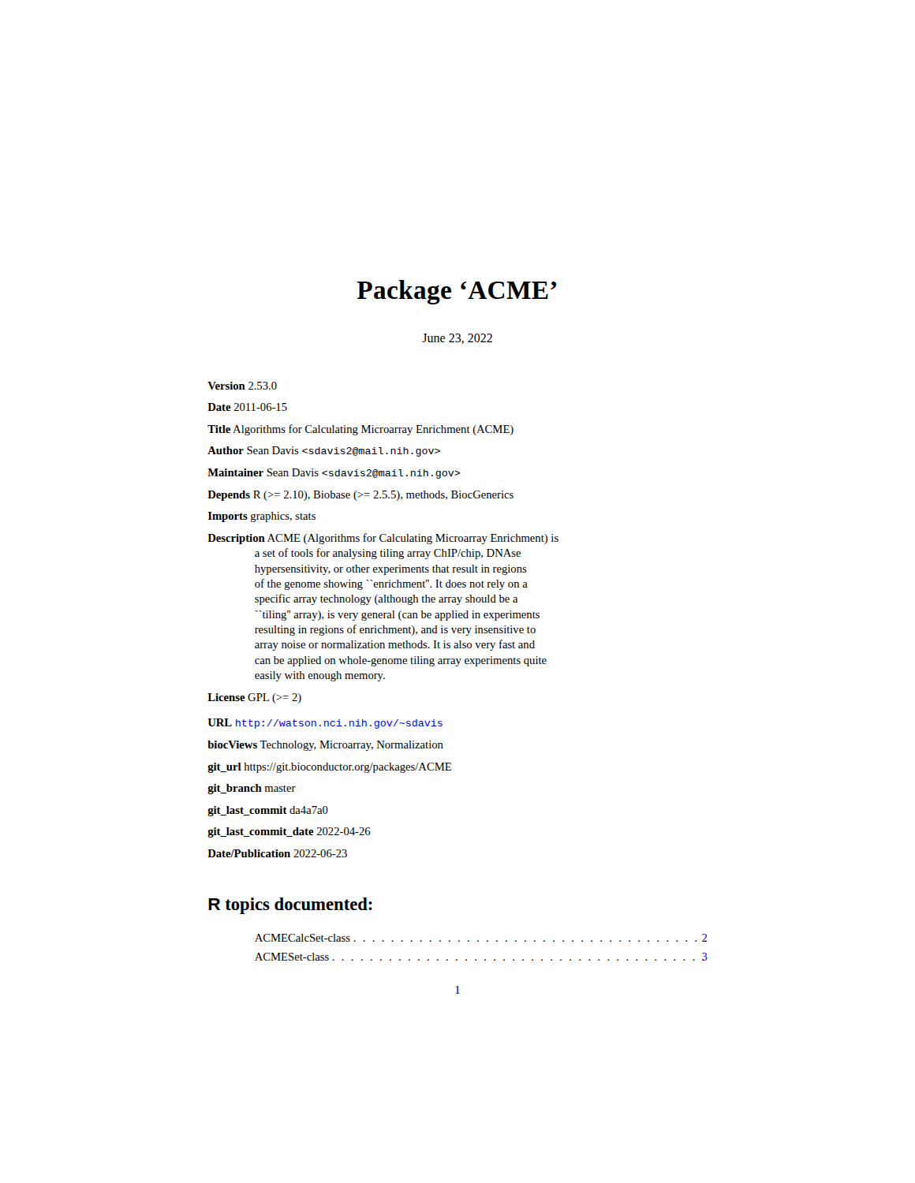Package ‘ACME’
June 23, 2022
Version 2.53.0
Date 2011-06-15
Title Algorithms for Calculating Microarray Enrichment (ACME)
Author Sean Davis <sdavis2@mail.nih.gov>
Maintainer Sean Davis <sdavis2@mail.nih.gov>
Depends R (>= 2.10), Biobase (>= 2.5.5), methods, BiocGenerics
Imports graphics, stats
Description ACME (Algorithms for Calculating Microarray Enrichment) is a set of tools for analysing tiling array ChIP/chip, DNAse
hypersensitivity, or other experiments that result in regions
of the genome showing ``enrichment''. It does not rely on a
specific array technology (although the array should be a
``tiling'' array), is very general (can be applied in experiments
resulting in regions of enrichment), and is very insensitive to
array noise or normalization methods. It is also very fast and
can be applied on whole-genome tiling array experiments quite
easily with enough memory.
License GPL (>= 2)
URL http://watson.nci.nih.gov/~sdavis
biocViews Technology, Microarray, Normalization
git_url https://git.bioconductor.org/packages/ACME
git_branch master
git_last_commit da4a7a0
git_last_commit_date 2022-04-26
Date/Publication 2022-06-23
R topics documented:
2 ACMECalcSet-class . . . . . . . . . . . . . . . . . . . . . . . . . . . . . . . . . . . . . . . . . .
3 ACMESet-class . . . . . . . . . . . . . . . . . . . . . . . . . . . . . . . . . . . . . . . . . . . .
1